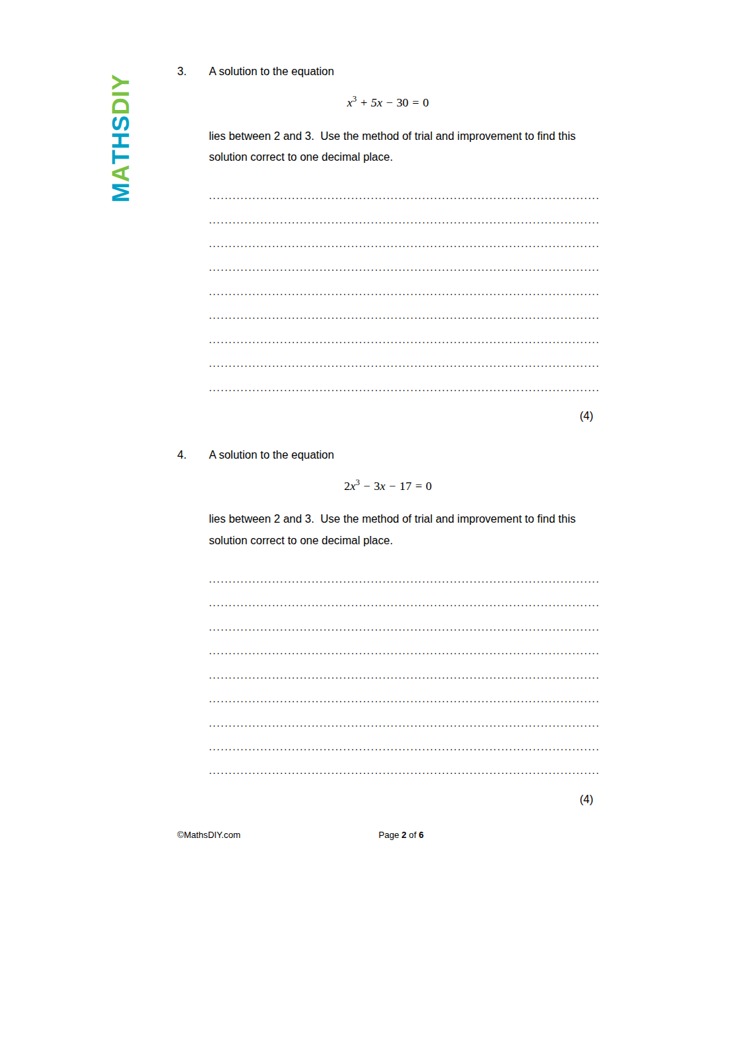MATHSDIY
3.
A solution to the equation
x3 + 5x − 30 = 0
lies between 2 and 3. Use the method of trial and improvement to find this solution correct to one decimal place.
..........................................................................................................................................
..........................................................................................................................................
..........................................................................................................................................
..........................................................................................................................................
..........................................................................................................................................
..........................................................................................................................................
..........................................................................................................................................
..........................................................................................................................................
..........................................................................................................................................
(4)
4.
A solution to the equation
2x3 − 3x − 17 = 0
lies between 2 and 3. Use the method of trial and improvement to find this solution correct to one decimal place.
..........................................................................................................................................
..........................................................................................................................................
..........................................................................................................................................
..........................................................................................................................................
..........................................................................................................................................
..........................................................................................................................................
..........................................................................................................................................
..........................................................................................................................................
..........................................................................................................................................
(4)
©MathsDIY.com
Page 2 of 6